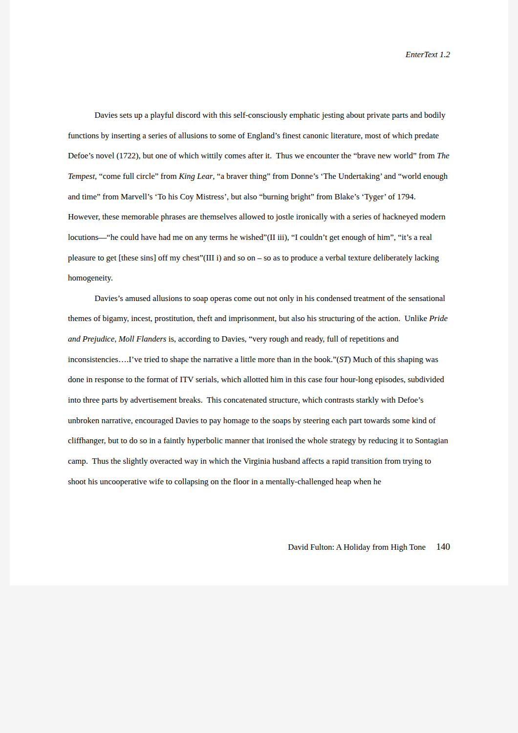EnterText 1.2
Davies sets up a playful discord with this self-consciously emphatic jesting about private parts and bodily functions by inserting a series of allusions to some of England’s finest canonic literature, most of which predate Defoe’s novel (1722), but one of which wittily comes after it. Thus we encounter the “brave new world” from The Tempest, “come full circle” from King Lear, “a braver thing” from Donne’s ‘The Undertaking’ and “world enough and time” from Marvell’s ‘To his Coy Mistress’, but also “burning bright” from Blake’s ‘Tyger’ of 1794. However, these memorable phrases are themselves allowed to jostle ironically with a series of hackneyed modern locutions—“he could have had me on any terms he wished”(II iii), “I couldn’t get enough of him”, “it’s a real pleasure to get [these sins] off my chest”(III i) and so on – so as to produce a verbal texture deliberately lacking homogeneity.
Davies’s amused allusions to soap operas come out not only in his condensed treatment of the sensational themes of bigamy, incest, prostitution, theft and imprisonment, but also his structuring of the action. Unlike Pride and Prejudice, Moll Flanders is, according to Davies, “very rough and ready, full of repetitions and inconsistencies….I’ve tried to shape the narrative a little more than in the book.”(ST) Much of this shaping was done in response to the format of ITV serials, which allotted him in this case four hour-long episodes, subdivided into three parts by advertisement breaks. This concatenated structure, which contrasts starkly with Defoe’s unbroken narrative, encouraged Davies to pay homage to the soaps by steering each part towards some kind of cliffhanger, but to do so in a faintly hyperbolic manner that ironised the whole strategy by reducing it to Sontagian camp. Thus the slightly overacted way in which the Virginia husband affects a rapid transition from trying to shoot his uncooperative wife to collapsing on the floor in a mentally-challenged heap when he
David Fulton: A Holiday from High Tone 140